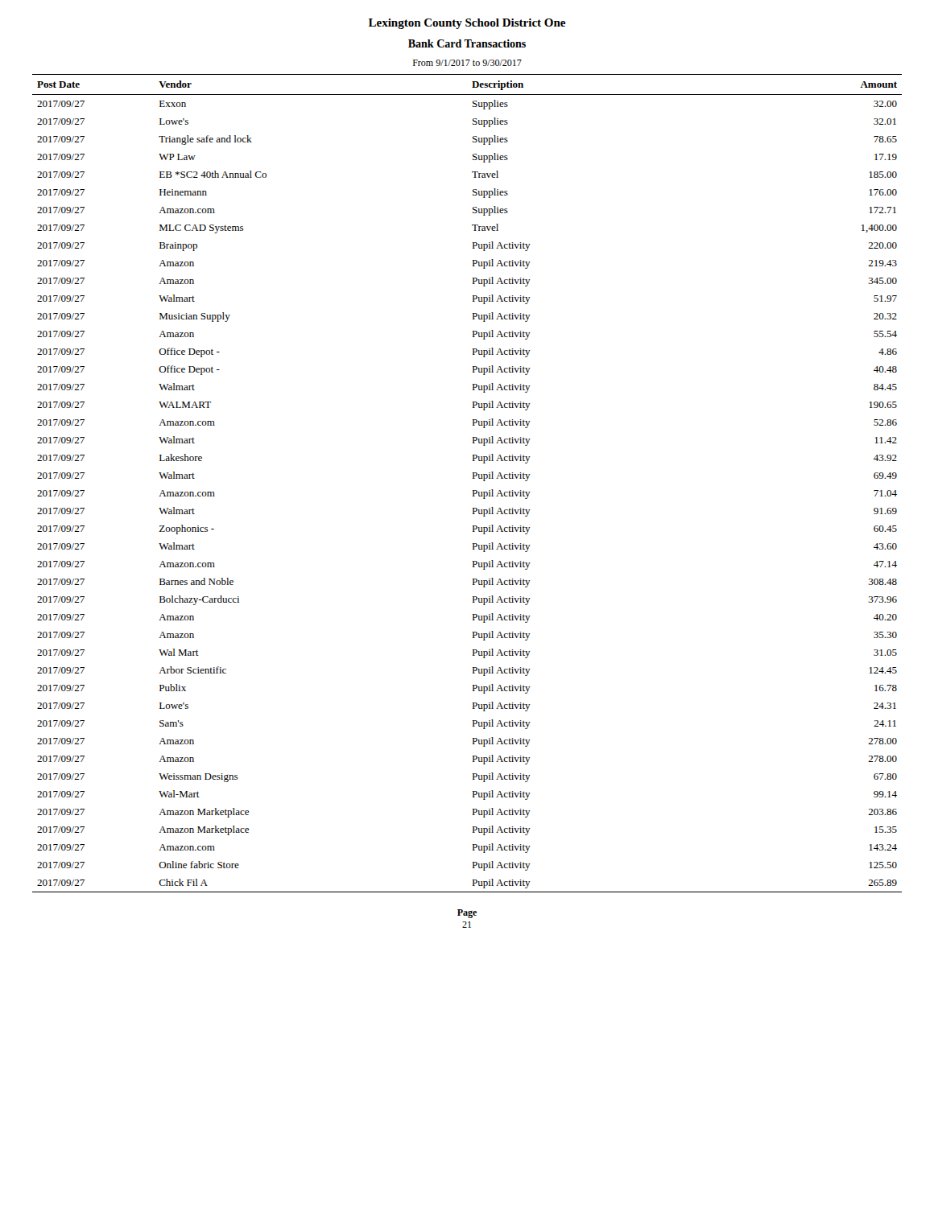Lexington County School District One
Bank Card Transactions
From 9/1/2017 to 9/30/2017
| Post Date | Vendor | Description | Amount |
| --- | --- | --- | --- |
| 2017/09/27 | Exxon | Supplies | 32.00 |
| 2017/09/27 | Lowe's | Supplies | 32.01 |
| 2017/09/27 | Triangle safe and lock | Supplies | 78.65 |
| 2017/09/27 | WP Law | Supplies | 17.19 |
| 2017/09/27 | EB *SC2 40th Annual Co | Travel | 185.00 |
| 2017/09/27 | Heinemann | Supplies | 176.00 |
| 2017/09/27 | Amazon.com | Supplies | 172.71 |
| 2017/09/27 | MLC CAD Systems | Travel | 1,400.00 |
| 2017/09/27 | Brainpop | Pupil Activity | 220.00 |
| 2017/09/27 | Amazon | Pupil Activity | 219.43 |
| 2017/09/27 | Amazon | Pupil Activity | 345.00 |
| 2017/09/27 | Walmart | Pupil Activity | 51.97 |
| 2017/09/27 | Musician Supply | Pupil Activity | 20.32 |
| 2017/09/27 | Amazon | Pupil Activity | 55.54 |
| 2017/09/27 | Office Depot - | Pupil Activity | 4.86 |
| 2017/09/27 | Office Depot - | Pupil Activity | 40.48 |
| 2017/09/27 | Walmart | Pupil Activity | 84.45 |
| 2017/09/27 | WALMART | Pupil Activity | 190.65 |
| 2017/09/27 | Amazon.com | Pupil Activity | 52.86 |
| 2017/09/27 | Walmart | Pupil Activity | 11.42 |
| 2017/09/27 | Lakeshore | Pupil Activity | 43.92 |
| 2017/09/27 | Walmart | Pupil Activity | 69.49 |
| 2017/09/27 | Amazon.com | Pupil Activity | 71.04 |
| 2017/09/27 | Walmart | Pupil Activity | 91.69 |
| 2017/09/27 | Zoophonics - | Pupil Activity | 60.45 |
| 2017/09/27 | Walmart | Pupil Activity | 43.60 |
| 2017/09/27 | Amazon.com | Pupil Activity | 47.14 |
| 2017/09/27 | Barnes and Noble | Pupil Activity | 308.48 |
| 2017/09/27 | Bolchazy-Carducci | Pupil Activity | 373.96 |
| 2017/09/27 | Amazon | Pupil Activity | 40.20 |
| 2017/09/27 | Amazon | Pupil Activity | 35.30 |
| 2017/09/27 | Wal Mart | Pupil Activity | 31.05 |
| 2017/09/27 | Arbor Scientific | Pupil Activity | 124.45 |
| 2017/09/27 | Publix | Pupil Activity | 16.78 |
| 2017/09/27 | Lowe's | Pupil Activity | 24.31 |
| 2017/09/27 | Sam's | Pupil Activity | 24.11 |
| 2017/09/27 | Amazon | Pupil Activity | 278.00 |
| 2017/09/27 | Amazon | Pupil Activity | 278.00 |
| 2017/09/27 | Weissman Designs | Pupil Activity | 67.80 |
| 2017/09/27 | Wal-Mart | Pupil Activity | 99.14 |
| 2017/09/27 | Amazon Marketplace | Pupil Activity | 203.86 |
| 2017/09/27 | Amazon Marketplace | Pupil Activity | 15.35 |
| 2017/09/27 | Amazon.com | Pupil Activity | 143.24 |
| 2017/09/27 | Online fabric Store | Pupil Activity | 125.50 |
| 2017/09/27 | Chick Fil A | Pupil Activity | 265.89 |
Page
21